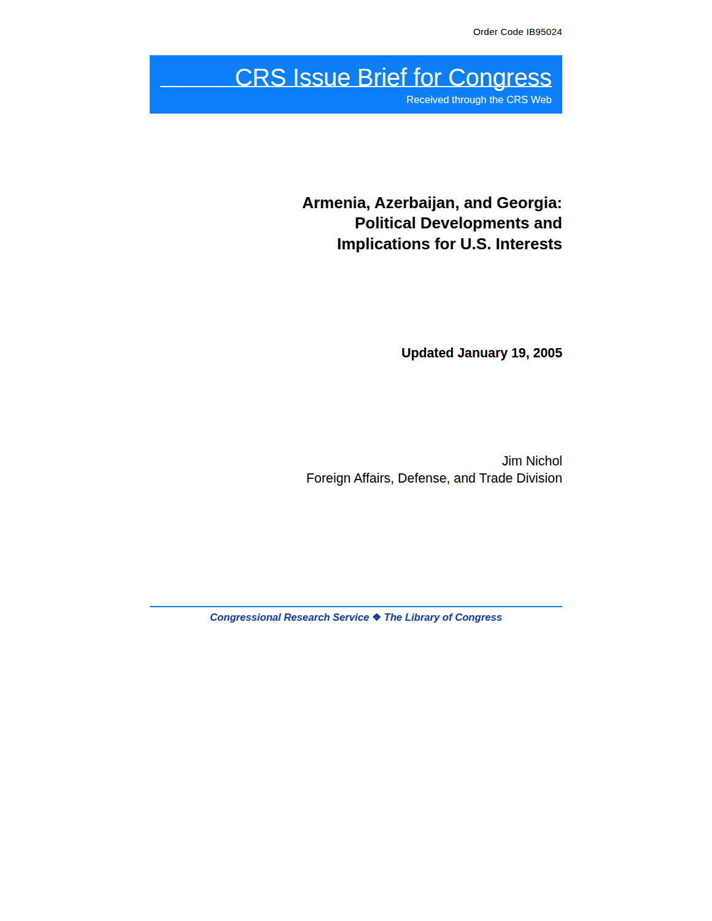Order Code IB95024
CRS Issue Brief for Congress
Received through the CRS Web
Armenia, Azerbaijan, and Georgia:
Political Developments and
Implications for U.S. Interests
Updated January 19, 2005
Jim Nichol
Foreign Affairs, Defense, and Trade Division
Congressional Research Service ❖ The Library of Congress